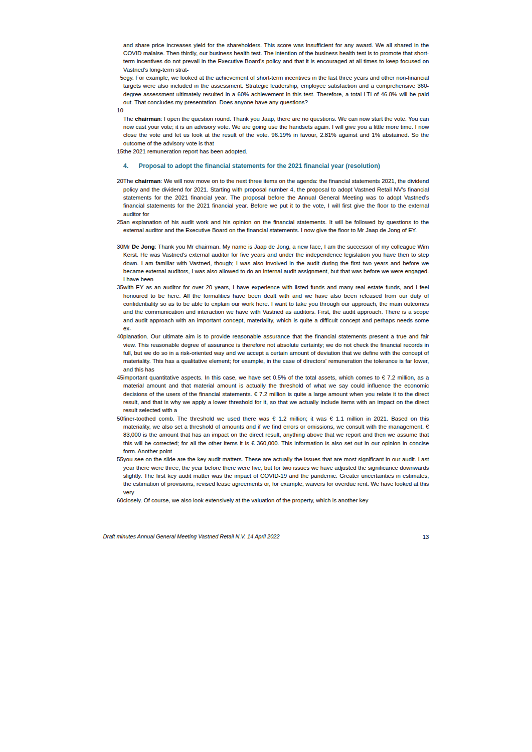| | and share price increases yield for the shareholders. This score was insufficient for any award. We all shared in the COVID malaise. Then thirdly, our business health test. The intention of the business health test is to promote that short-term incentives do not prevail in the Executive Board’s policy and that it is encouraged at all times to keep focused on Vastned's long-term strat- |
| 5 | egy. For example, we looked at the achievement of short-term incentives in the last three years and other non-financial targets were also included in the assessment. Strategic leadership, employee satisfaction and a comprehensive 360-degree assessment ultimately resulted in a 60% achievement in this test. Therefore, a total LTI of 46.8% will be paid out. That concludes my presentation. Does anyone have any questions? |
| 10 | |
| | The chairman : I open the question round. Thank you Jaap, there are no questions. We can now start the vote. You can now cast your vote; it is an advisory vote. We are going use the handsets again. I will give you a little more time. I now close the vote and let us look at the result of the vote. 96.19% in favour, 2.81% against and 1% abstained. So the outcome of the advisory vote is that |
| 15 | the 2021 remuneration report has been adopted. |
| | 4. Proposal to adopt the financial statements for the 2021 financial year (resolution) |
| 20 | The chairman : We will now move on to the next three items on the agenda: the financial statements 2021, the dividend policy and the dividend for 2021. Starting with proposal number 4, the proposal to adopt Vastned Retail NV's financial statements for the 2021 financial year. The proposal before the Annual General Meeting was to adopt Vastned’s financial statements for the 2021 financial year. Before we put it to the vote, I will first give the floor to the external auditor for |
| 25 | an explanation of his audit work and his opinion on the financial statements. It will be followed by questions to the external auditor and the Executive Board on the financial statements. I now give the floor to Mr Jaap de Jong of EY. |
| 30 | Mr De Jong : Thank you Mr chairman. My name is Jaap de Jong, a new face, I am the successor of my colleague Wim Kerst. He was Vastned's external auditor for five years and under the independence legislation you have then to step down. I am familiar with Vastned, though; I was also involved in the audit during the first two years and before we became external auditors, I was also allowed to do an internal audit assignment, but that was before we were engaged. I have been |
| 35 | with EY as an auditor for over 20 years, I have experience with listed funds and many real estate funds, and I feel honoured to be here. All the formalities have been dealt with and we have also been released from our duty of confidentiality so as to be able to explain our work here. I want to take you through our approach, the main outcomes and the communication and interaction we have with Vastned as auditors. First, the audit approach. There is a scope and audit approach with an important concept, materiality, which is quite a difficult concept and perhaps needs some ex- |
| 40 | planation. Our ultimate aim is to provide reasonable assurance that the financial statements present a true and fair view. This reasonable degree of assurance is therefore not absolute certainty; we do not check the financial records in full, but we do so in a risk-oriented way and we accept a certain amount of deviation that we define with the concept of materiality. This has a qualitative element; for example, in the case of directors' remuneration the tolerance is far lower, and this has |
| 45 | important quantitative aspects. In this case, we have set 0.5% of the total assets, which comes to € 7.2 million, as a material amount and that material amount is actually the threshold of what we say could influence the economic decisions of the users of the financial statements. € 7.2 million is quite a large amount when you relate it to the direct result, and that is why we apply a lower threshold for it, so that we actually include items with an impact on the direct result selected with a |
| 50 | finer-toothed comb. The threshold we used there was € 1.2 million; it was € 1.1 million in 2021. Based on this materiality, we also set a threshold of amounts and if we find errors or omissions, we consult with the management. € 83,000 is the amount that has an impact on the direct result, anything above that we report and then we assume that this will be corrected; for all the other items it is € 360,000. This information is also set out in our opinion in concise form. Another point |
| 55 | you see on the slide are the key audit matters. These are actually the issues that are most significant in our audit. Last year there were three, the year before there were five, but for two issues we have adjusted the significance downwards slightly. The first key audit matter was the impact of COVID-19 and the pandemic. Greater uncertainties in estimates, the estimation of provisions, revised lease agreements or, for example, waivers for overdue rent. We have looked at this very |
| 60 | closely. Of course, we also look extensively at the valuation of the property, which is another key |
13 Draft minutes Annual General Meeting Vastned Retail N.V. 14 April 2022